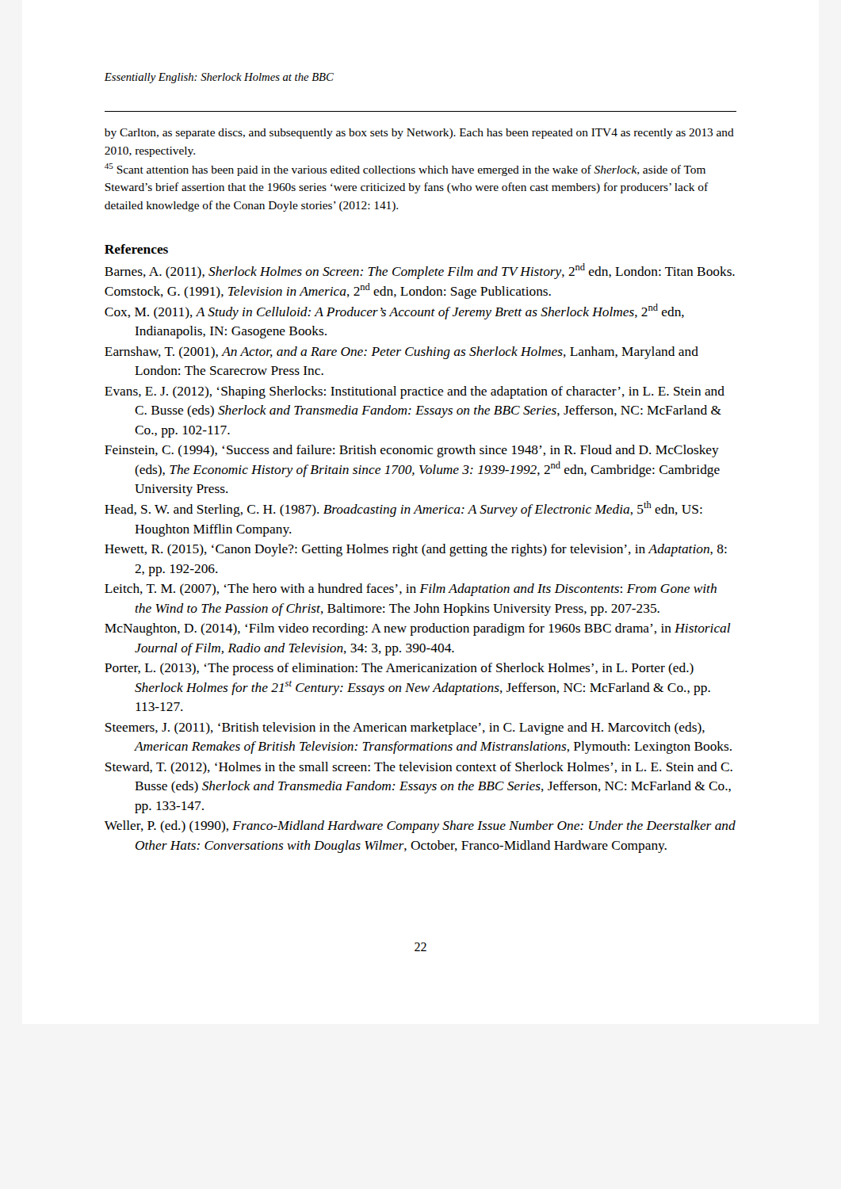Essentially English: Sherlock Holmes at the BBC
by Carlton, as separate discs, and subsequently as box sets by Network). Each has been repeated on ITV4 as recently as 2013 and 2010, respectively.
45 Scant attention has been paid in the various edited collections which have emerged in the wake of Sherlock, aside of Tom Steward’s brief assertion that the 1960s series ‘were criticized by fans (who were often cast members) for producers’ lack of detailed knowledge of the Conan Doyle stories’ (2012: 141).
References
Barnes, A. (2011), Sherlock Holmes on Screen: The Complete Film and TV History, 2nd edn, London: Titan Books.
Comstock, G. (1991), Television in America, 2nd edn, London: Sage Publications.
Cox, M. (2011), A Study in Celluloid: A Producer’s Account of Jeremy Brett as Sherlock Holmes, 2nd edn, Indianapolis, IN: Gasogene Books.
Earnshaw, T. (2001), An Actor, and a Rare One: Peter Cushing as Sherlock Holmes, Lanham, Maryland and London: The Scarecrow Press Inc.
Evans, E. J. (2012), ‘Shaping Sherlocks: Institutional practice and the adaptation of character’, in L. E. Stein and C. Busse (eds) Sherlock and Transmedia Fandom: Essays on the BBC Series, Jefferson, NC: McFarland & Co., pp. 102-117.
Feinstein, C. (1994), ‘Success and failure: British economic growth since 1948’, in R. Floud and D. McCloskey (eds), The Economic History of Britain since 1700, Volume 3: 1939-1992, 2nd edn, Cambridge: Cambridge University Press.
Head, S. W. and Sterling, C. H. (1987). Broadcasting in America: A Survey of Electronic Media, 5th edn, US: Houghton Mifflin Company.
Hewett, R. (2015), ‘Canon Doyle?: Getting Holmes right (and getting the rights) for television’, in Adaptation, 8: 2, pp. 192-206.
Leitch, T. M. (2007), ‘The hero with a hundred faces’, in Film Adaptation and Its Discontents: From Gone with the Wind to The Passion of Christ, Baltimore: The John Hopkins University Press, pp. 207-235.
McNaughton, D. (2014), ‘Film video recording: A new production paradigm for 1960s BBC drama’, in Historical Journal of Film, Radio and Television, 34: 3, pp. 390-404.
Porter, L. (2013), ‘The process of elimination: The Americanization of Sherlock Holmes’, in L. Porter (ed.) Sherlock Holmes for the 21st Century: Essays on New Adaptations, Jefferson, NC: McFarland & Co., pp. 113-127.
Steemers, J. (2011), ‘British television in the American marketplace’, in C. Lavigne and H. Marcovitch (eds), American Remakes of British Television: Transformations and Mistranslations, Plymouth: Lexington Books.
Steward, T. (2012), ‘Holmes in the small screen: The television context of Sherlock Holmes’, in L. E. Stein and C. Busse (eds) Sherlock and Transmedia Fandom: Essays on the BBC Series, Jefferson, NC: McFarland & Co., pp. 133-147.
Weller, P. (ed.) (1990), Franco-Midland Hardware Company Share Issue Number One: Under the Deerstalker and Other Hats: Conversations with Douglas Wilmer, October, Franco-Midland Hardware Company.
22